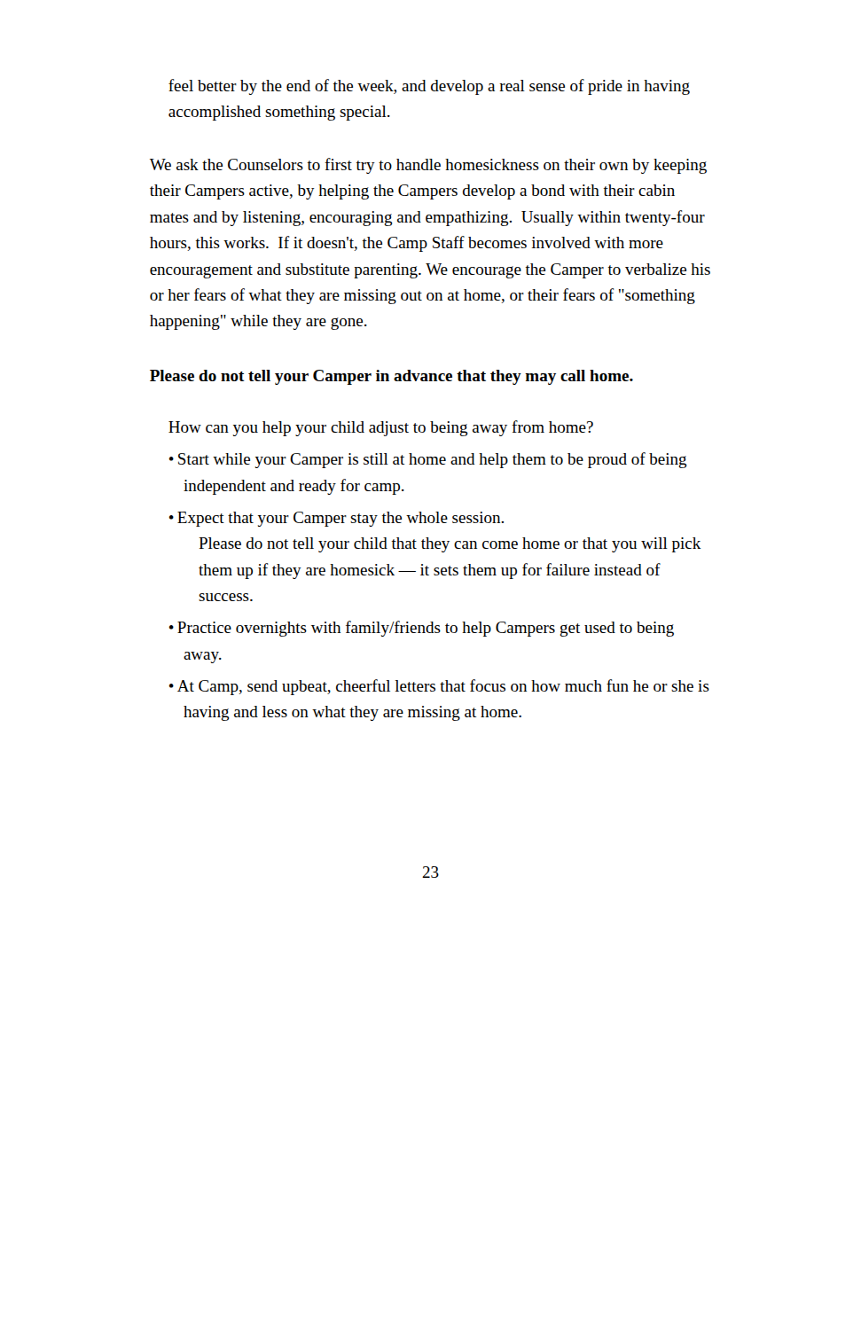feel better by the end of the week, and develop a real sense of pride in having accomplished something special.
We ask the Counselors to first try to handle homesickness on their own by keeping their Campers active, by helping the Campers develop a bond with their cabin mates and by listening, encouraging and empathizing. Usually within twenty-four hours, this works. If it doesn't, the Camp Staff becomes involved with more encouragement and substitute parenting. We encourage the Camper to verbalize his or her fears of what they are missing out on at home, or their fears of "something happening" while they are gone.
Please do not tell your Camper in advance that they may call home.
How can you help your child adjust to being away from home?
•Start while your Camper is still at home and help them to be proud of being independent and ready for camp.
•Expect that your Camper stay the whole session. Please do not tell your child that they can come home or that you will pick them up if they are homesick — it sets them up for failure instead of success.
•Practice overnights with family/friends to help Campers get used to being away.
•At Camp, send upbeat, cheerful letters that focus on how much fun he or she is having and less on what they are missing at home.
23